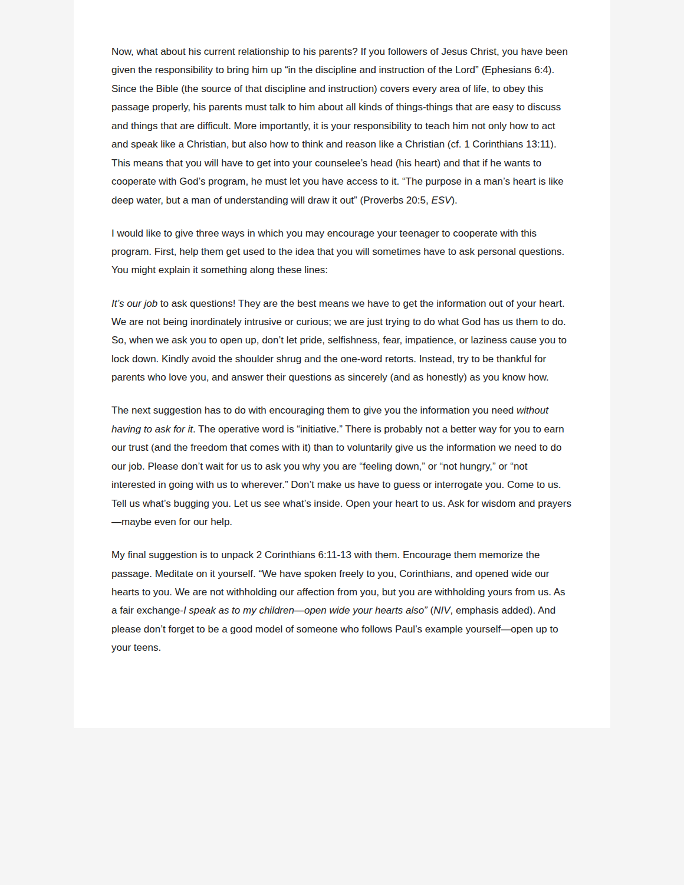Now, what about his current relationship to his parents? If you followers of Jesus Christ, you have been given the responsibility to bring him up “in the discipline and instruction of the Lord” (Ephesians 6:4). Since the Bible (the source of that discipline and instruction) covers every area of life, to obey this passage properly, his parents must talk to him about all kinds of things-things that are easy to discuss and things that are difficult. More importantly, it is your responsibility to teach him not only how to act and speak like a Christian, but also how to think and reason like a Christian (cf. 1 Corinthians 13:11). This means that you will have to get into your counselee’s head (his heart) and that if he wants to cooperate with God’s program, he must let you have access to it. “The purpose in a man’s heart is like deep water, but a man of understanding will draw it out” (Proverbs 20:5, ESV).
I would like to give three ways in which you may encourage your teenager to cooperate with this program. First, help them get used to the idea that you will sometimes have to ask personal questions. You might explain it something along these lines:
It’s our job to ask questions! They are the best means we have to get the information out of your heart. We are not being inordinately intrusive or curious; we are just trying to do what God has us them to do. So, when we ask you to open up, don’t let pride, selfishness, fear, impatience, or laziness cause you to lock down. Kindly avoid the shoulder shrug and the one-word retorts. Instead, try to be thankful for parents who love you, and answer their questions as sincerely (and as honestly) as you know how.
The next suggestion has to do with encouraging them to give you the information you need without having to ask for it. The operative word is “initiative.” There is probably not a better way for you to earn our trust (and the freedom that comes with it) than to voluntarily give us the information we need to do our job. Please don’t wait for us to ask you why you are “feeling down,” or “not hungry,” or “not interested in going with us to wherever.” Don’t make us have to guess or interrogate you. Come to us. Tell us what’s bugging you. Let us see what’s inside. Open your heart to us. Ask for wisdom and prayers—maybe even for our help.
My final suggestion is to unpack 2 Corinthians 6:11-13 with them. Encourage them memorize the passage. Meditate on it yourself. “We have spoken freely to you, Corinthians, and opened wide our hearts to you. We are not withholding our affection from you, but you are withholding yours from us. As a fair exchange-I speak as to my children—open wide your hearts also” (NIV, emphasis added). And please don’t forget to be a good model of someone who follows Paul’s example yourself—open up to your teens.